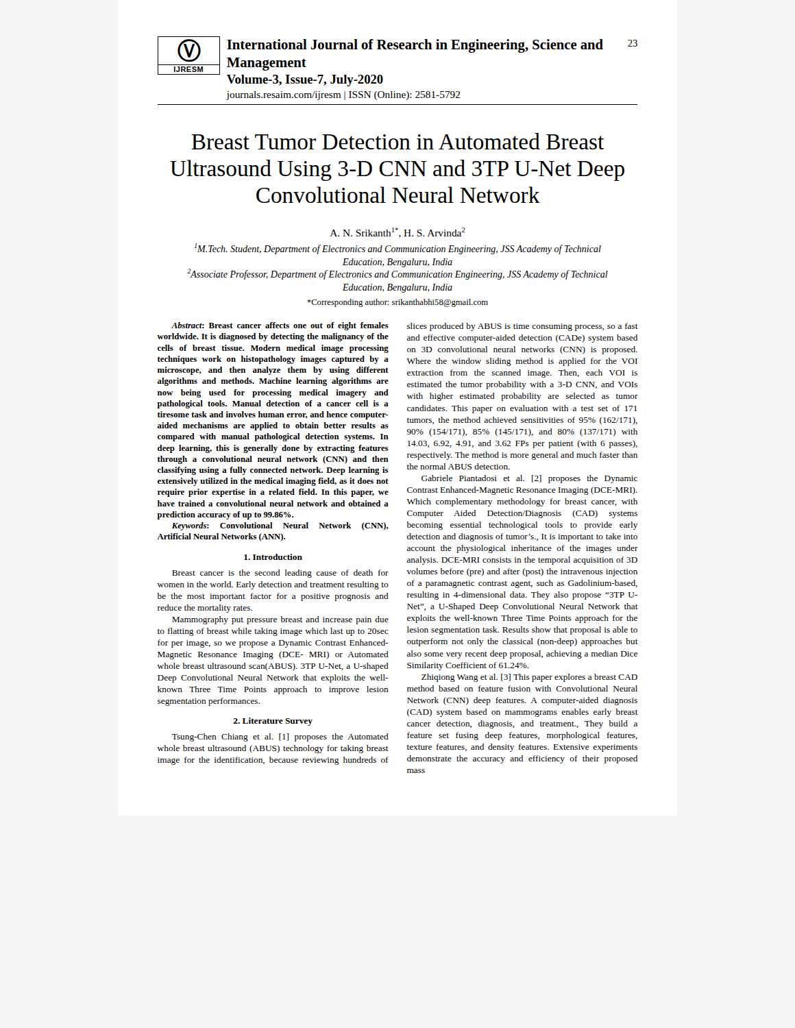Ⓥ IJRESM
International Journal of Research in Engineering, Science and Management
Volume-3, Issue-7, July-2020
journals.resaim.com/ijresm | ISSN (Online): 2581-5792
23
Breast Tumor Detection in Automated Breast Ultrasound Using 3-D CNN and 3TP U-Net Deep Convolutional Neural Network
A. N. Srikanth1*, H. S. Arvinda2
1M.Tech. Student, Department of Electronics and Communication Engineering, JSS Academy of Technical Education, Bengaluru, India
2Associate Professor, Department of Electronics and Communication Engineering, JSS Academy of Technical Education, Bengaluru, India
*Corresponding author: srikanthabhi58@gmail.com
Abstract: Breast cancer affects one out of eight females worldwide. It is diagnosed by detecting the malignancy of the cells of breast tissue. Modern medical image processing techniques work on histopathology images captured by a microscope, and then analyze them by using different algorithms and methods. Machine learning algorithms are now being used for processing medical imagery and pathological tools. Manual detection of a cancer cell is a tiresome task and involves human error, and hence computer-aided mechanisms are applied to obtain better results as compared with manual pathological detection systems. In deep learning, this is generally done by extracting features through a convolutional neural network (CNN) and then classifying using a fully connected network. Deep learning is extensively utilized in the medical imaging field, as it does not require prior expertise in a related field. In this paper, we have trained a convolutional neural network and obtained a prediction accuracy of up to 99.86%.
Keywords: Convolutional Neural Network (CNN), Artificial Neural Networks (ANN).
1. Introduction
Breast cancer is the second leading cause of death for women in the world. Early detection and treatment resulting to be the most important factor for a positive prognosis and reduce the mortality rates.
Mammography put pressure breast and increase pain due to flatting of breast while taking image which last up to 20sec for per image, so we propose a Dynamic Contrast Enhanced-Magnetic Resonance Imaging (DCE- MRI) or Automated whole breast ultrasound scan(ABUS). 3TP U-Net, a U-shaped Deep Convolutional Neural Network that exploits the well-known Three Time Points approach to improve lesion segmentation performances.
2. Literature Survey
Tsung-Chen Chiang et al. [1] proposes the Automated whole breast ultrasound (ABUS) technology for taking breast image for the identification, because reviewing hundreds of slices produced by ABUS is time consuming process, so a fast and effective computer-aided detection (CADe) system based on 3D convolutional neural networks (CNN) is proposed. Where the window sliding method is applied for the VOI extraction from the scanned image. Then, each VOI is estimated the tumor probability with a 3-D CNN, and VOIs with higher estimated probability are selected as tumor candidates. This paper on evaluation with a test set of 171 tumors, the method achieved sensitivities of 95% (162/171), 90% (154/171), 85% (145/171), and 80% (137/171) with 14.03, 6.92, 4.91, and 3.62 FPs per patient (with 6 passes), respectively. The method is more general and much faster than the normal ABUS detection.
Gabriele Piantadosi et al. [2] proposes the Dynamic Contrast Enhanced-Magnetic Resonance Imaging (DCE-MRI). Which complementary methodology for breast cancer, with Computer Aided Detection/Diagnosis (CAD) systems becoming essential technological tools to provide early detection and diagnosis of tumor’s., It is important to take into account the physiological inheritance of the images under analysis. DCE-MRI consists in the temporal acquisition of 3D volumes before (pre) and after (post) the intravenous injection of a paramagnetic contrast agent, such as Gadolinium-based, resulting in 4-dimensional data. They also propose “3TP U-Net”, a U-Shaped Deep Convolutional Neural Network that exploits the well-known Three Time Points approach for the lesion segmentation task. Results show that proposal is able to outperform not only the classical (non-deep) approaches but also some very recent deep proposal, achieving a median Dice Similarity Coefficient of 61.24%.
Zhiqiong Wang et al. [3] This paper explores a breast CAD method based on feature fusion with Convolutional Neural Network (CNN) deep features. A computer-aided diagnosis (CAD) system based on mammograms enables early breast cancer detection, diagnosis, and treatment., They build a feature set fusing deep features, morphological features, texture features, and density features. Extensive experiments demonstrate the accuracy and efficiency of their proposed mass